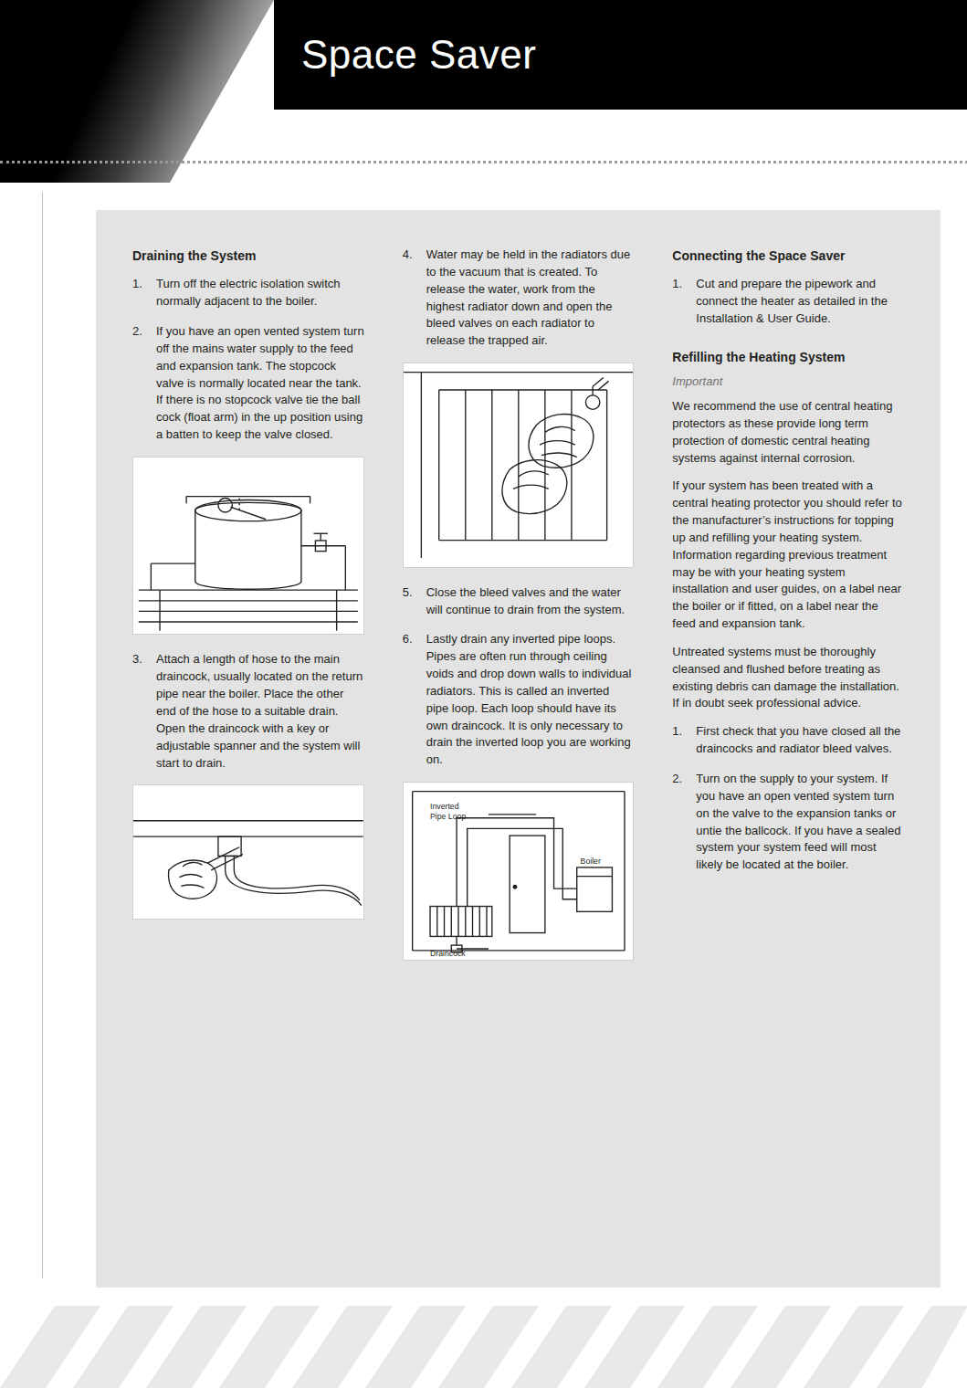Space Saver
Draining the System
Turn off the electric isolation switch normally adjacent to the boiler.
If you have an open vented system turn off the mains water supply to the feed and expansion tank. The stopcock valve is normally located near the tank. If there is no stopcock valve tie the ball cock (float arm) in the up position using a batten to keep the valve closed.
Attach a length of hose to the main draincock, usually located on the return pipe near the boiler. Place the other end of the hose to a suitable drain. Open the draincock with a key or adjustable spanner and the system will start to drain.
Water may be held in the radiators due to the vacuum that is created. To release the water, work from the highest radiator down and open the bleed valves on each radiator to release the trapped air.
Close the bleed valves and the water will continue to drain from the system.
Lastly drain any inverted pipe loops. Pipes are often run through ceiling voids and drop down walls to individual radiators. This is called an inverted pipe loop. Each loop should have its own draincock. It is only necessary to drain the inverted loop you are working on.
Inverted Pipe Loop Boiler Draincock
Connecting the Space Saver
Cut and prepare the pipework and connect the heater as detailed in the Installation & User Guide.
Refilling the Heating System
Important
We recommend the use of central heating protectors as these provide long term protection of domestic central heating systems against internal corrosion.
If your system has been treated with a central heating protector you should refer to the manufacturer’s instructions for topping up and refilling your heating system. Information regarding previous treatment may be with your heating system installation and user guides, on a label near the boiler or if fitted, on a label near the feed and expansion tank.
Untreated systems must be thoroughly cleansed and flushed before treating as existing debris can damage the installation. If in doubt seek professional advice.
First check that you have closed all the draincocks and radiator bleed valves.
Turn on the supply to your system. If you have an open vented system turn on the valve to the expansion tanks or untie the ballcock. If you have a sealed system your system feed will most likely be located at the boiler.
6